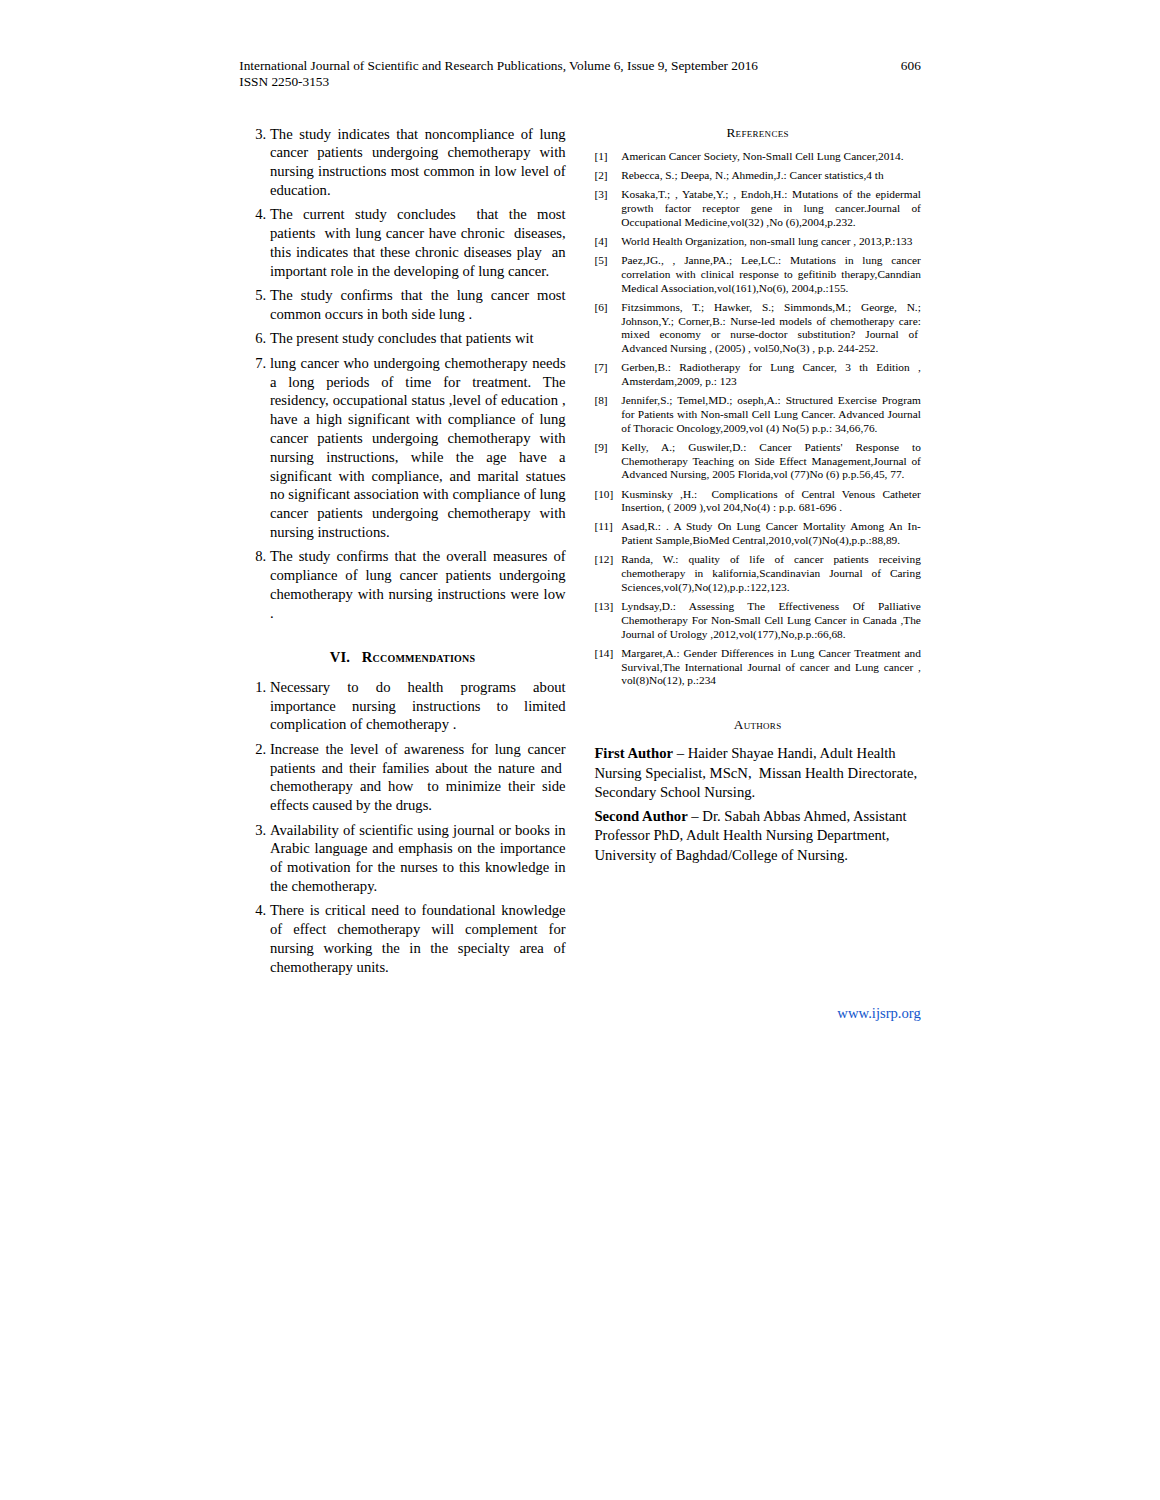606 International Journal of Scientific and Research Publications, Volume 6, Issue 9, September 2016
ISSN 2250-3153
The study indicates that noncompliance of lung cancer patients undergoing chemotherapy with nursing instructions most common in low level of education.
The current study concludes that the most patients with lung cancer have chronic diseases, this indicates that these chronic diseases play an important role in the developing of lung cancer.
The study confirms that the lung cancer most common occurs in both side lung .
The present study concludes that patients wit
lung cancer who undergoing chemotherapy needs a long periods of time for treatment. The residency, occupational status ,level of education , have a high significant with compliance of lung cancer patients undergoing chemotherapy with nursing instructions, while the age have a significant with compliance, and marital statues no significant association with compliance of lung cancer patients undergoing chemotherapy with nursing instructions.
The study confirms that the overall measures of compliance of lung cancer patients undergoing chemotherapy with nursing instructions were low .
VI. Rccommendations
Necessary to do health programs about importance nursing instructions to limited complication of chemotherapy .
Increase the level of awareness for lung cancer patients and their families about the nature and chemotherapy and how to minimize their side effects caused by the drugs.
Availability of scientific using journal or books in Arabic language and emphasis on the importance of motivation for the nurses to this knowledge in the chemotherapy.
There is critical need to foundational knowledge of effect chemotherapy will complement for nursing working the in the specialty area of chemotherapy units.
References
[1]
American Cancer Society, Non-Small Cell Lung Cancer,2014.
[2]
Rebecca, S.; Deepa, N.; Ahmedin,J.: Cancer statistics,4 th
[3]
Kosaka,T.; , Yatabe,Y.; , Endoh,H.: Mutations of the epidermal growth factor receptor gene in lung cancer.Journal of Occupational Medicine,vol(32) ,No (6),2004,p.232.
[4]
World Health Organization, non-small lung cancer , 2013,P.:133
[5]
Paez,JG., , Janne,PA.; Lee,LC.: Mutations in lung cancer correlation with clinical response to gefitinib therapy,Canndian Medical Association,vol(161),No(6), 2004,p.:155.
[6]
Fitzsimmons, T.; Hawker, S.; Simmonds,M.; George, N.; Johnson,Y.; Corner,B.: Nurse-led models of chemotherapy care: mixed economy or nurse-doctor substitution? Journal of Advanced Nursing , (2005) , vol50,No(3) , p.p. 244-252.
[7]
Gerben,B.: Radiotherapy for Lung Cancer, 3 th Edition , Amsterdam,2009, p.: 123
[8]
Jennifer,S.; Temel,MD.; oseph,A.: Structured Exercise Program for Patients with Non-small Cell Lung Cancer. Advanced Journal of Thoracic Oncology,2009,vol (4) No(5) p.p.: 34,66,76.
[9]
Kelly, A.; Guswiler,D.: Cancer Patients' Response to Chemotherapy Teaching on Side Effect Management,Journal of Advanced Nursing, 2005 Florida,vol (77)No (6) p.p.56,45, 77.
[10]
Kusminsky ,H.: Complications of Central Venous Catheter Insertion, ( 2009 ),vol 204,No(4) : p.p. 681-696 .
[11]
Asad,R.: . A Study On Lung Cancer Mortality Among An In-Patient Sample,BioMed Central,2010,vol(7)No(4),p.p.:88,89.
[12]
Randa, W.: quality of life of cancer patients receiving chemotherapy in kalifornia,Scandinavian Journal of Caring Sciences,vol(7),No(12),p.p.:122,123.
[13]
Lyndsay,D.: Assessing The Effectiveness Of Palliative Chemotherapy For Non-Small Cell Lung Cancer in Canada ,The Journal of Urology ,2012,vol(177),No,p.p.:66,68.
[14]
Margaret,A.: Gender Differences in Lung Cancer Treatment and Survival,The International Journal of cancer and Lung cancer , vol(8)No(12), p.:234
Authors
First Author – Haider Shayae Handi, Adult Health Nursing Specialist, MScN, Missan Health Directorate, Secondary School Nursing.
Second Author – Dr. Sabah Abbas Ahmed, Assistant Professor PhD, Adult Health Nursing Department, University of Baghdad/College of Nursing.
www.ijsrp.org